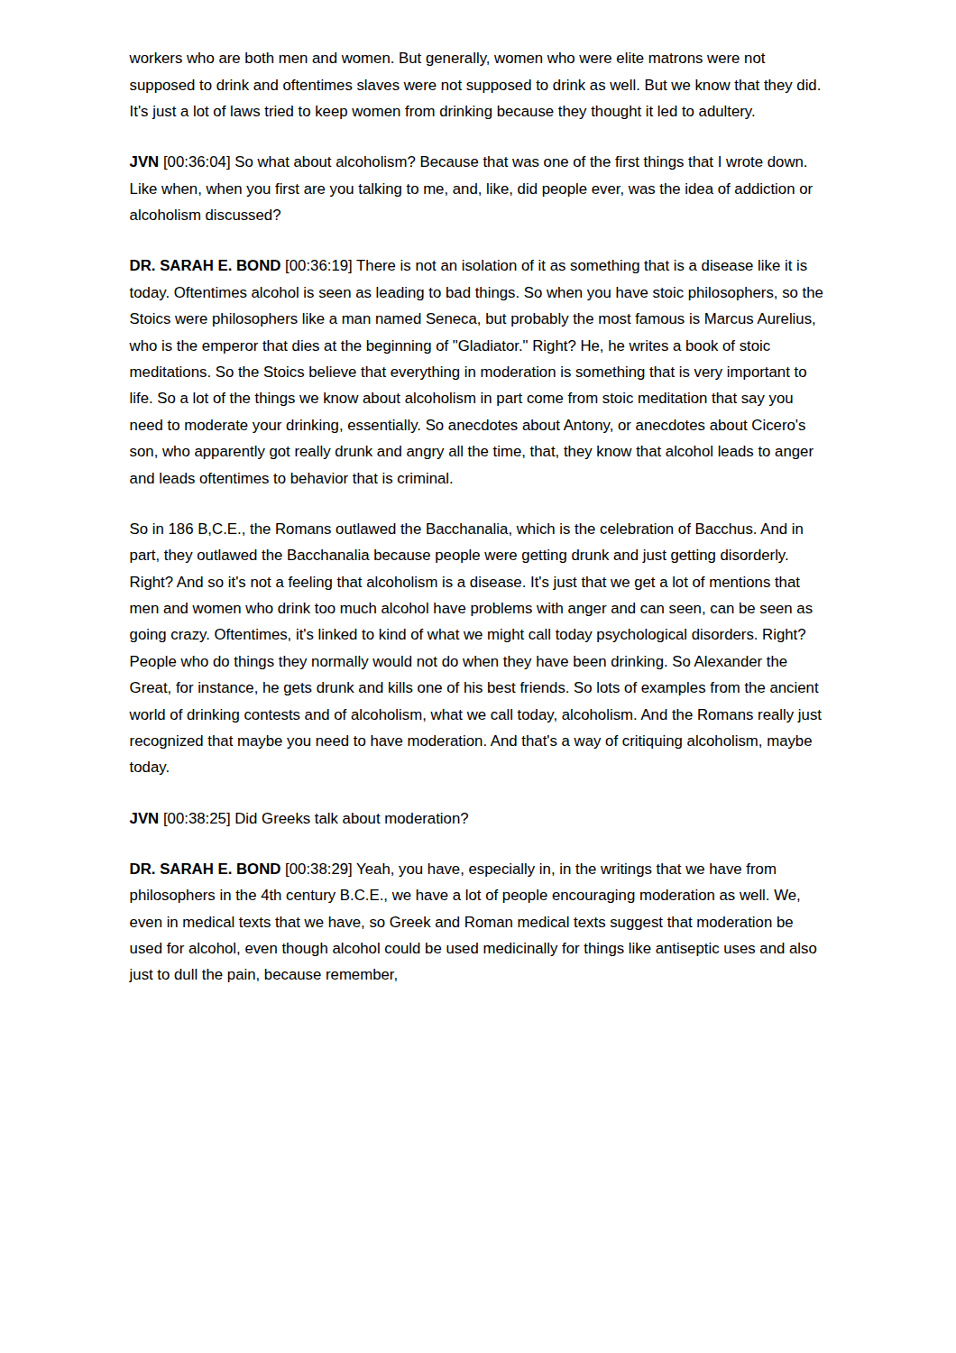workers who are both men and women. But generally, women who were elite matrons were not supposed to drink and oftentimes slaves were not supposed to drink as well. But we know that they did. It's just a lot of laws tried to keep women from drinking because they thought it led to adultery.
JVN [00:36:04] So what about alcoholism? Because that was one of the first things that I wrote down. Like when, when you first are you talking to me, and, like, did people ever, was the idea of addiction or alcoholism discussed?
DR. SARAH E. BOND [00:36:19] There is not an isolation of it as something that is a disease like it is today. Oftentimes alcohol is seen as leading to bad things. So when you have stoic philosophers, so the Stoics were philosophers like a man named Seneca, but probably the most famous is Marcus Aurelius, who is the emperor that dies at the beginning of "Gladiator." Right? He, he writes a book of stoic meditations. So the Stoics believe that everything in moderation is something that is very important to life. So a lot of the things we know about alcoholism in part come from stoic meditation that say you need to moderate your drinking, essentially. So anecdotes about Antony, or anecdotes about Cicero's son, who apparently got really drunk and angry all the time, that, they know that alcohol leads to anger and leads oftentimes to behavior that is criminal.
So in 186 B,C.E., the Romans outlawed the Bacchanalia, which is the celebration of Bacchus. And in part, they outlawed the Bacchanalia because people were getting drunk and just getting disorderly. Right? And so it's not a feeling that alcoholism is a disease. It's just that we get a lot of mentions that men and women who drink too much alcohol have problems with anger and can seen, can be seen as going crazy. Oftentimes, it's linked to kind of what we might call today psychological disorders. Right? People who do things they normally would not do when they have been drinking. So Alexander the Great, for instance, he gets drunk and kills one of his best friends. So lots of examples from the ancient world of drinking contests and of alcoholism, what we call today, alcoholism. And the Romans really just recognized that maybe you need to have moderation. And that's a way of critiquing alcoholism, maybe today.
JVN [00:38:25] Did Greeks talk about moderation?
DR. SARAH E. BOND [00:38:29] Yeah, you have, especially in, in the writings that we have from philosophers in the 4th century B.C.E., we have a lot of people encouraging moderation as well. We, even in medical texts that we have, so Greek and Roman medical texts suggest that moderation be used for alcohol, even though alcohol could be used medicinally for things like antiseptic uses and also just to dull the pain, because remember,